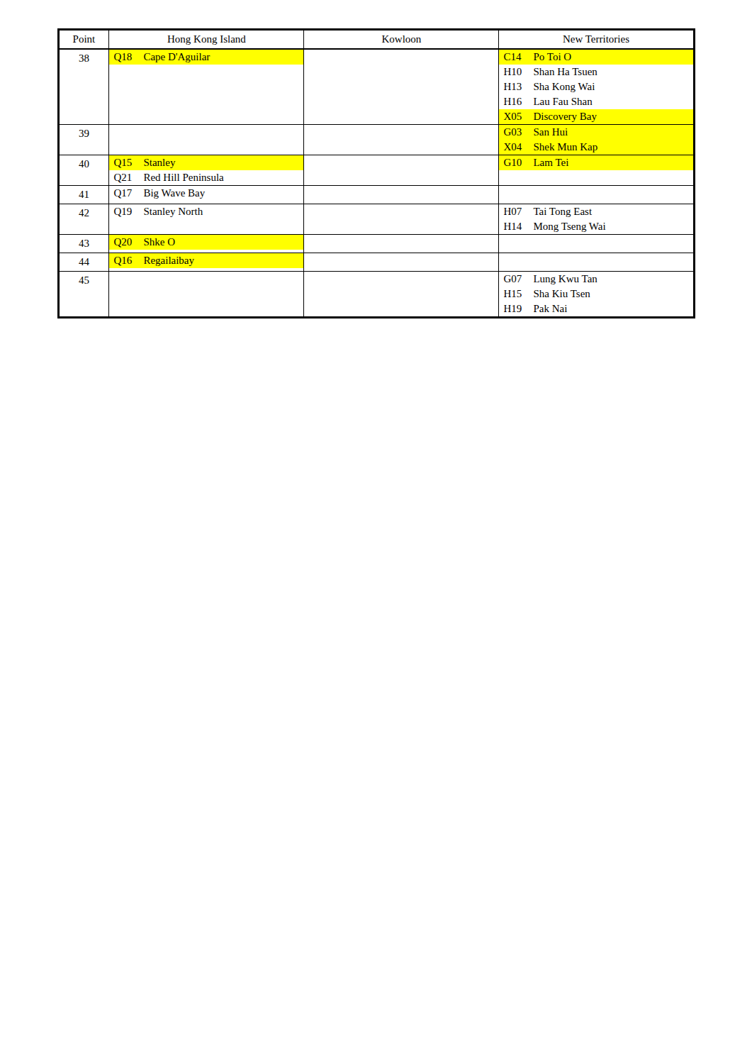| Point | Hong Kong Island | Kowloon | New Territories |
| --- | --- | --- | --- |
| 38 | Q18 Cape D'Aguilar | | C14 Po Toi O H10 Shan Ha Tsuen H13 Sha Kong Wai H16 Lau Fau Shan X05 Discovery Bay |
| 39 | | | G03 San Hui X04 Shek Mun Kap |
| 40 | Q15 Stanley Q21 Red Hill Peninsula | | G10 Lam Tei |
| 41 | Q17 Big Wave Bay | | |
| 42 | Q19 Stanley North | | H07 Tai Tong East H14 Mong Tseng Wai |
| 43 | Q20 Shke O | | |
| 44 | Q16 Regailaibay | | |
| 45 | | | G07 Lung Kwu Tan H15 Sha Kiu Tsen H19 Pak Nai |